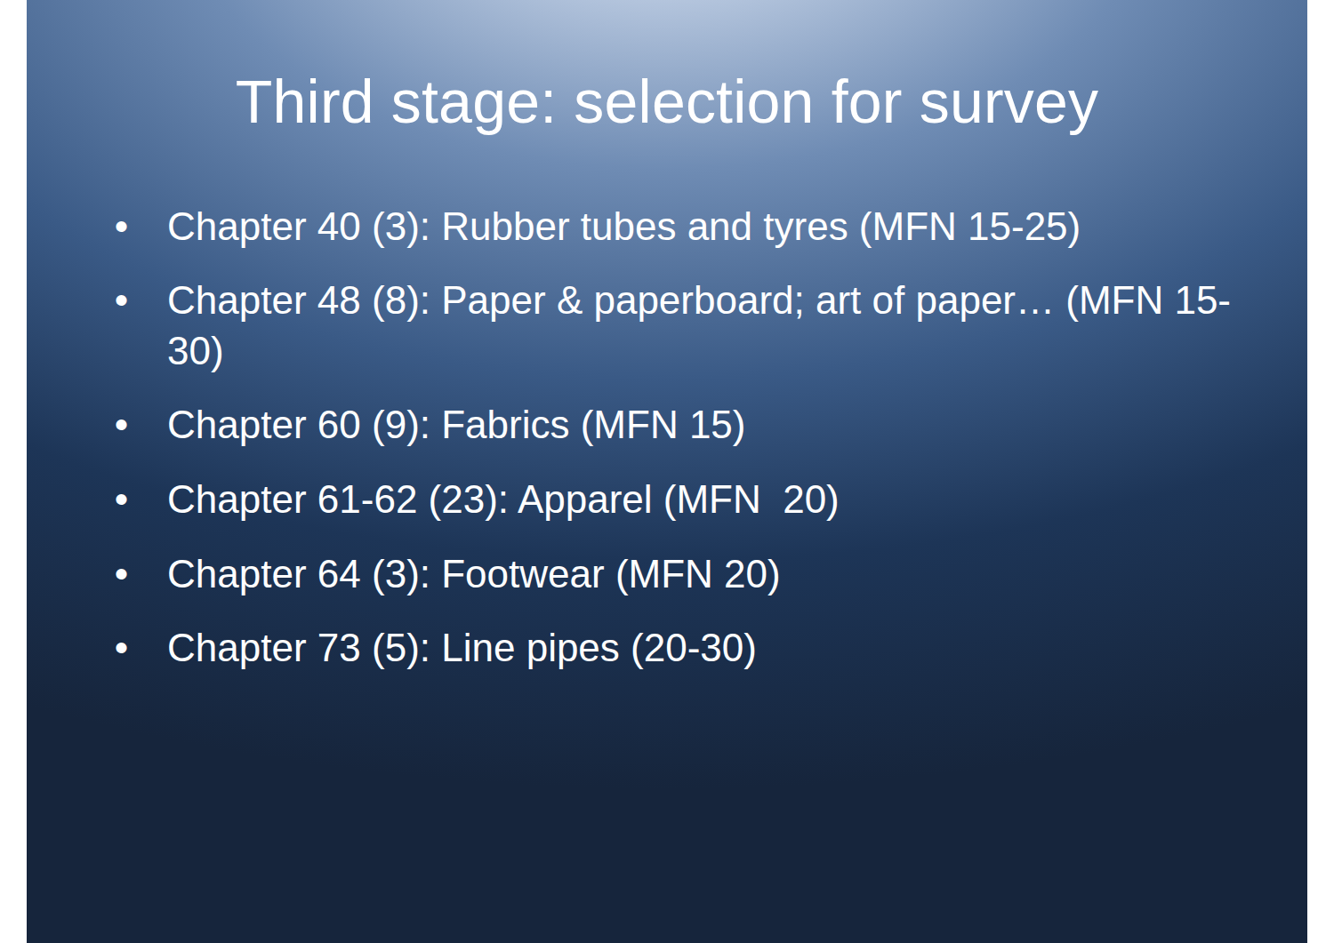Third stage: selection for survey
Chapter 40 (3): Rubber tubes and tyres (MFN 15-25)
Chapter 48 (8): Paper & paperboard; art of paper… (MFN 15-30)
Chapter 60 (9): Fabrics (MFN 15)
Chapter 61-62 (23): Apparel (MFN 20)
Chapter 64 (3): Footwear (MFN 20)
Chapter 73 (5): Line pipes (20-30)